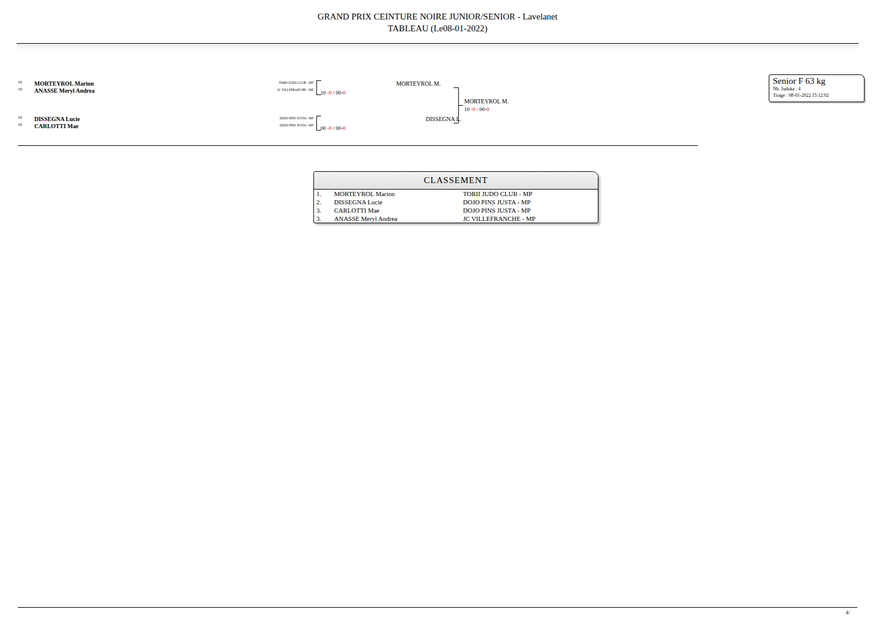GRAND PRIX CEINTURE NOIRE JUNIOR/SENIOR - Lavelanet
TABLEAU (Le08-01-2022)
Senior F 63 kg
Nb. Judoka : 4
Tirage : 08-01-2022 15:12:02
1D
MORTEYROL Marion
TORII JUDO CLUB - MP
1D
ANASSE Meryl Andrea
JC VILLEFRANCHE - MP
10 -0 / 00-0
MORTEYROL M.
1D
DISSEGNA Lucie
DOJO PINS JUSTA - MP
1D
CARLOTTI Mae
DOJO PINS JUSTA - MP
00 -0 / 00-0
DISSEGNA L.
MORTEYROL M.
10 -0 / 00-0
CLASSEMENT
| 1. | MORTEYROL Marion | TORII JUDO CLUB - MP |
| 2. | DISSEGNA Lucie | DOJO PINS JUSTA - MP |
| 3. | CARLOTTI Mae | DOJO PINS JUSTA - MP |
| 3. | ANASSE Meryl Andrea | JC VILLEFRANCHE - MP |
4/